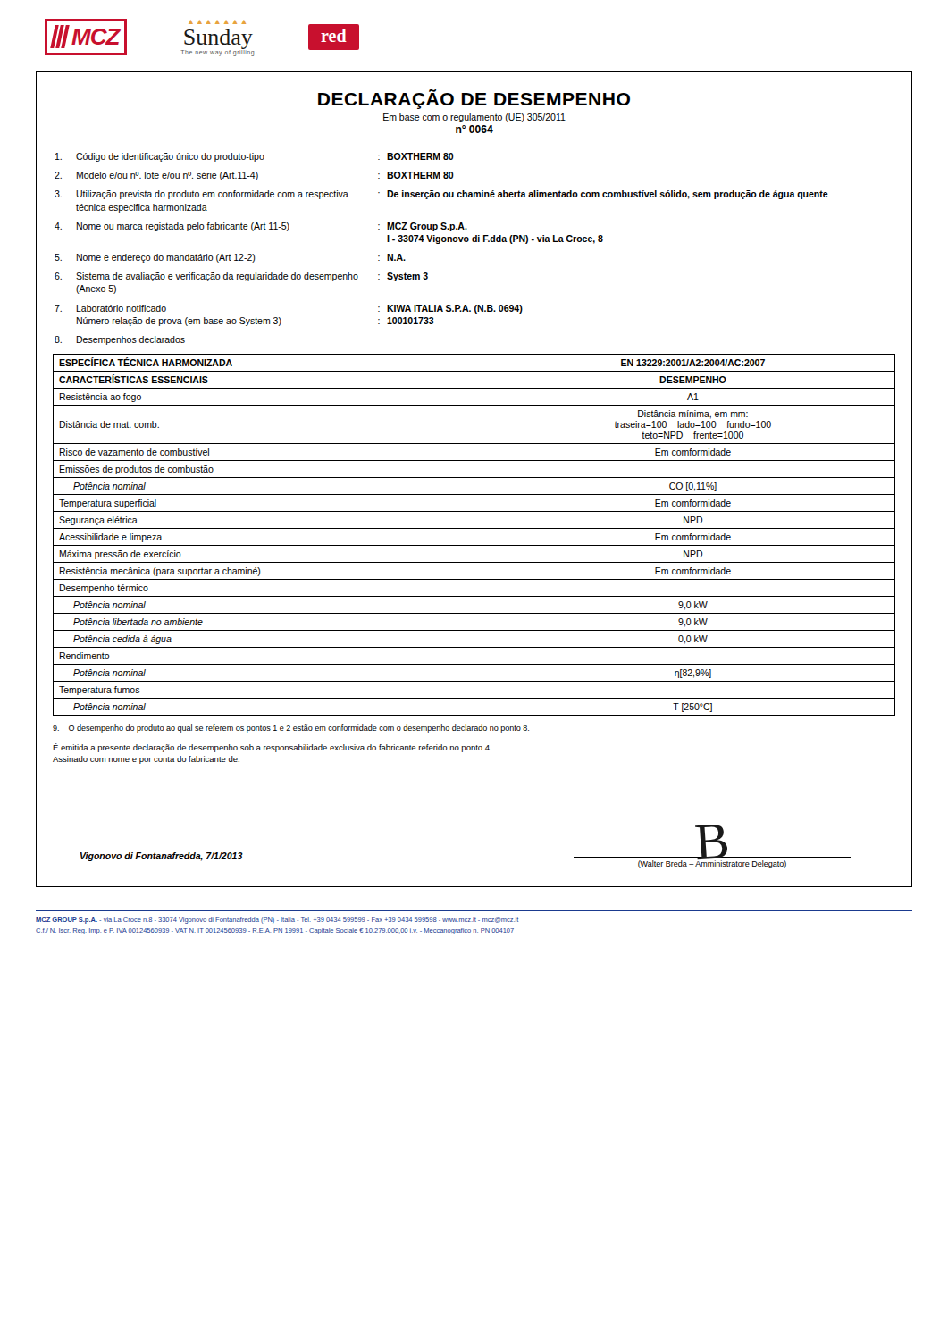MCZ
▲▲▲▲▲▲▲
Sunday
The new way of grilling
red
DECLARAÇÃO DE DESEMPENHO
Em base com o regulamento (UE) 305/2011
n° 0064
| 1. | Código de identificação único do produto-tipo | : | BOXTHERM 80 |
| 2. | Modelo e/ou nº. lote e/ou nº. série (Art.11-4) | : | BOXTHERM 80 |
| 3. | Utilização prevista do produto em conformidade com a respectiva técnica especifica harmonizada | : | De inserção ou chaminé aberta alimentado com combustível sólido, sem produção de água quente |
| 4. | Nome ou marca registada pelo fabricante (Art 11-5) | : | MCZ Group S.p.A. I - 33074 Vigonovo di F.dda (PN) - via La Croce, 8 |
| 5. | Nome e endereço do mandatário (Art 12-2) | : | N.A. |
| 6. | Sistema de avaliação e verificação da regularidade do desempenho (Anexo 5) | : | System 3 |
| 7. | Laboratório notificado Número relação de prova (em base ao System 3) | : : | KIWA ITALIA S.P.A. (N.B. 0694) 100101733 |
| 8. | Desempenhos declarados | | |
| ESPECÍFICA TÉCNICA HARMONIZADA | EN 13229:2001/A2:2004/AC:2007 |
| --- | --- |
| CARACTERÍSTICAS ESSENCIAIS | DESEMPENHO |
| Resistência ao fogo | A1 |
| Distância de mat. comb. | Distância mínima, em mm: traseira=100 lado=100 fundo=100 teto=NPD frente=1000 |
| Risco de vazamento de combustível | Em comformidade |
| Emissões de produtos de combustão | |
| Potência nominal | CO [0,11%] |
| Temperatura superficial | Em comformidade |
| Segurança elétrica | NPD |
| Acessibilidade e limpeza | Em comformidade |
| Máxima pressão de exercício | NPD |
| Resistência mecânica (para suportar a chaminé) | Em comformidade |
| Desempenho térmico | |
| Potência nominal | 9,0 kW |
| Potência libertada no ambiente | 9,0 kW |
| Potência cedida à água | 0,0 kW |
| Rendimento | |
| Potência nominal | η[82,9%] |
| Temperatura fumos | |
| Potência nominal | T [250°C] |
9. O desempenho do produto ao qual se referem os pontos 1 e 2 estão em conformidade com o desempenho declarado no ponto 8.
É emitida a presente declaração de desempenho sob a responsabilidade exclusiva do fabricante referido no ponto 4.
Assinado com nome e por conta do fabricante de:
Vigonovo di Fontanafredda, 7/1/2013
B
(Walter Breda – Amministratore Delegato)
MCZ GROUP S.p.A. - via La Croce n.8 - 33074 Vigonovo di Fontanafredda (PN) - Italia - Tel. +39 0434 599599 - Fax +39 0434 599598 - www.mcz.it - mcz@mcz.it
C.f./ N. Iscr. Reg. Imp. e P. IVA 00124560939 - VAT N. IT 00124560939 - R.E.A. PN 19991 - Capitale Sociale € 10.279.000,00 i.v. - Meccanografico n. PN 004107